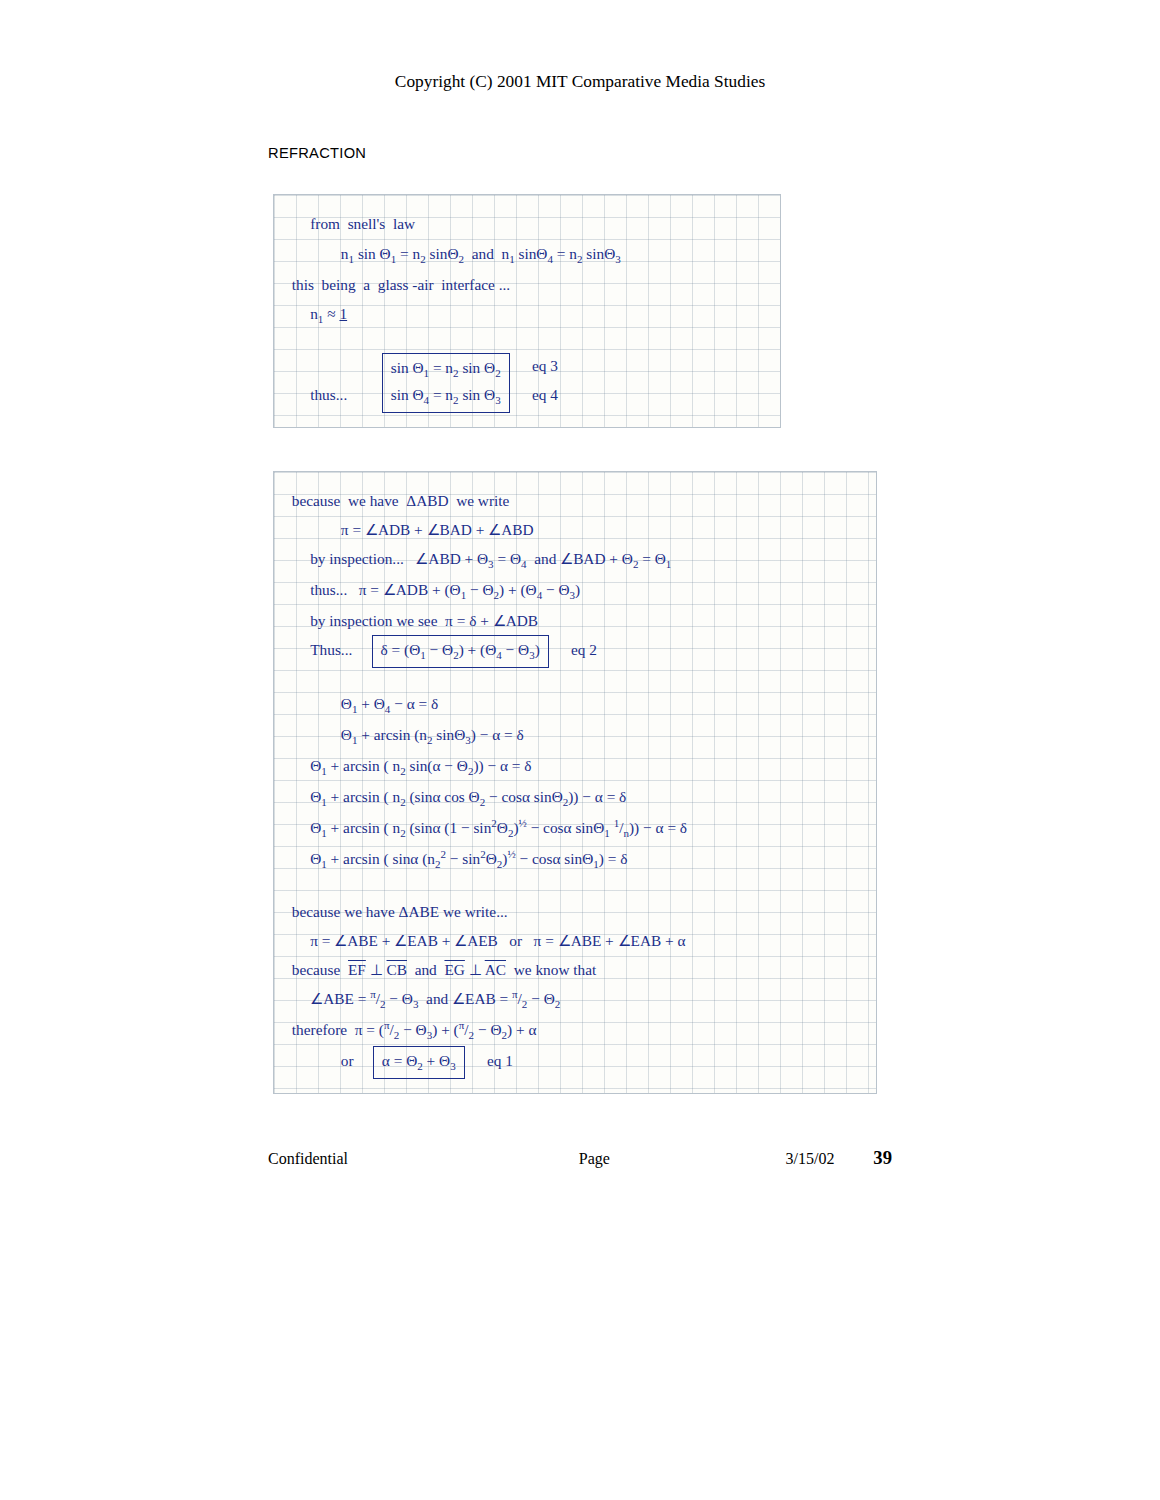Copyright (C) 2001 MIT Comparative Media Studies
REFRACTION
from snell's law
n1 sin Θ1 = n2 sinΘ2 and n1 sinΘ4 = n2 sinΘ3
this being a glass -air interface ...
n1 ≈ 1
thus... sin Θ1 = n2 sin Θ2
sin Θ4 = n2 sin Θ3 eq 3
eq 4
because we have ΔABD we write
π = ∠ADB + ∠BAD + ∠ABD
by inspection... ∠ABD + Θ3 = Θ4 and ∠BAD + Θ2 = Θ1
thus... π = ∠ADB + (Θ1 − Θ2) + (Θ4 − Θ3)
by inspection we see π = δ + ∠ADB
Thus... δ = (Θ1 − Θ2) + (Θ4 − Θ3) eq 2
Θ1 + Θ4 − α = δ
Θ1 + arcsin (n2 sinΘ3) − α = δ
Θ1 + arcsin ( n2 sin(α − Θ2)) − α = δ
Θ1 + arcsin ( n2 (sinα cos Θ2 − cosα sinΘ2)) − α = δ
Θ1 + arcsin ( n2 (sinα (1 − sin2Θ2)½ − cosα sinΘ1 1/n)) − α = δ
Θ1 + arcsin ( sinα (n22 − sin2Θ2)½ − cosα sinΘ1) = δ
because we have ΔABE we write...
π = ∠ABE + ∠EAB + ∠AEB or π = ∠ABE + ∠EAB + α
because EF ⊥ CB and EG ⊥ AC we know that
∠ABE = π/2 − Θ3 and ∠EAB = π/2 − Θ2
therefore π = (π/2 − Θ3) + (π/2 − Θ2) + α
or α = Θ2 + Θ3 eq 1
Confidential
Page
3/15/02
39